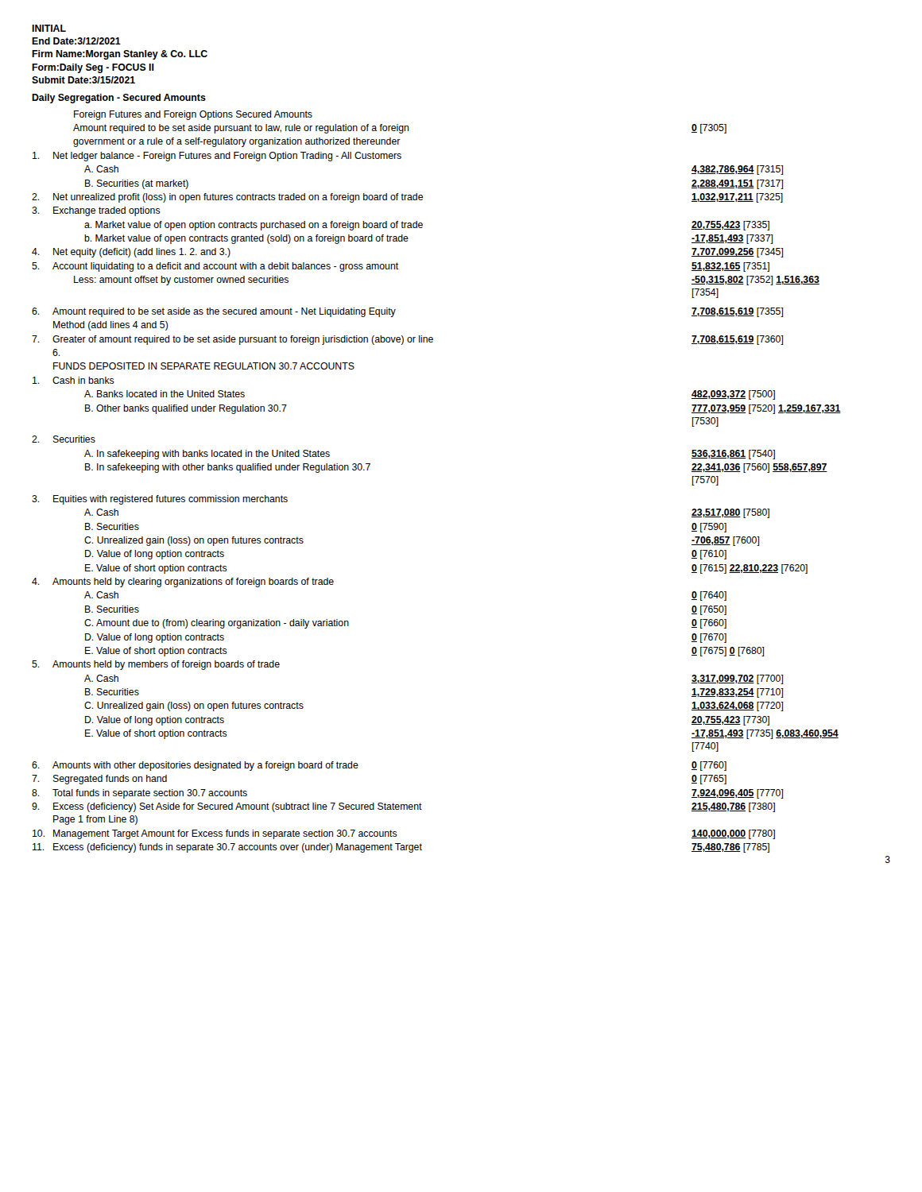INITIAL
End Date:3/12/2021
Firm Name:Morgan Stanley & Co. LLC
Form:Daily Seg - FOCUS II
Submit Date:3/15/2021
Daily Segregation - Secured Amounts
| | Foreign Futures and Foreign Options Secured Amounts | |
| | Amount required to be set aside pursuant to law, rule or regulation of a foreign | 0 [7305] |
| | government or a rule of a self-regulatory organization authorized thereunder | |
| 1. | Net ledger balance - Foreign Futures and Foreign Option Trading - All Customers | |
| | A. Cash | 4,382,786,964 [7315] |
| | B. Securities (at market) | 2,288,491,151 [7317] |
| 2. | Net unrealized profit (loss) in open futures contracts traded on a foreign board of trade | 1,032,917,211 [7325] |
| 3. | Exchange traded options | |
| | a. Market value of open option contracts purchased on a foreign board of trade | 20,755,423 [7335] |
| | b. Market value of open contracts granted (sold) on a foreign board of trade | -17,851,493 [7337] |
| 4. | Net equity (deficit) (add lines 1. 2. and 3.) | 7,707,099,256 [7345] |
| 5. | Account liquidating to a deficit and account with a debit balances - gross amount | 51,832,165 [7351] |
| | Less: amount offset by customer owned securities | -50,315,802 [7352] 1,516,363 [7354] |
| 6. | Amount required to be set aside as the secured amount - Net Liquidating Equity | 7,708,615,619 [7355] |
| | Method (add lines 4 and 5) | |
| 7. | Greater of amount required to be set aside pursuant to foreign jurisdiction (above) or line | 7,708,615,619 [7360] |
| | 6. | |
| | FUNDS DEPOSITED IN SEPARATE REGULATION 30.7 ACCOUNTS | |
| 1. | Cash in banks | |
| | A. Banks located in the United States | 482,093,372 [7500] |
| | B. Other banks qualified under Regulation 30.7 | 777,073,959 [7520] 1,259,167,331 [7530] |
| 2. | Securities | |
| | A. In safekeeping with banks located in the United States | 536,316,861 [7540] |
| | B. In safekeeping with other banks qualified under Regulation 30.7 | 22,341,036 [7560] 558,657,897 [7570] |
| 3. | Equities with registered futures commission merchants | |
| | A. Cash | 23,517,080 [7580] |
| | B. Securities | 0 [7590] |
| | C. Unrealized gain (loss) on open futures contracts | -706,857 [7600] |
| | D. Value of long option contracts | 0 [7610] |
| | E. Value of short option contracts | 0 [7615] 22,810,223 [7620] |
| 4. | Amounts held by clearing organizations of foreign boards of trade | |
| | A. Cash | 0 [7640] |
| | B. Securities | 0 [7650] |
| | C. Amount due to (from) clearing organization - daily variation | 0 [7660] |
| | D. Value of long option contracts | 0 [7670] |
| | E. Value of short option contracts | 0 [7675] 0 [7680] |
| 5. | Amounts held by members of foreign boards of trade | |
| | A. Cash | 3,317,099,702 [7700] |
| | B. Securities | 1,729,833,254 [7710] |
| | C. Unrealized gain (loss) on open futures contracts | 1,033,624,068 [7720] |
| | D. Value of long option contracts | 20,755,423 [7730] |
| | E. Value of short option contracts | -17,851,493 [7735] 6,083,460,954 [7740] |
| 6. | Amounts with other depositories designated by a foreign board of trade | 0 [7760] |
| 7. | Segregated funds on hand | 0 [7765] |
| 8. | Total funds in separate section 30.7 accounts | 7,924,096,405 [7770] |
| 9. | Excess (deficiency) Set Aside for Secured Amount (subtract line 7 Secured Statement Page 1 from Line 8) | 215,480,786 [7380] |
| 10. | Management Target Amount for Excess funds in separate section 30.7 accounts | 140,000,000 [7780] |
| 11. | Excess (deficiency) funds in separate 30.7 accounts over (under) Management Target | 75,480,786 [7785] |
3